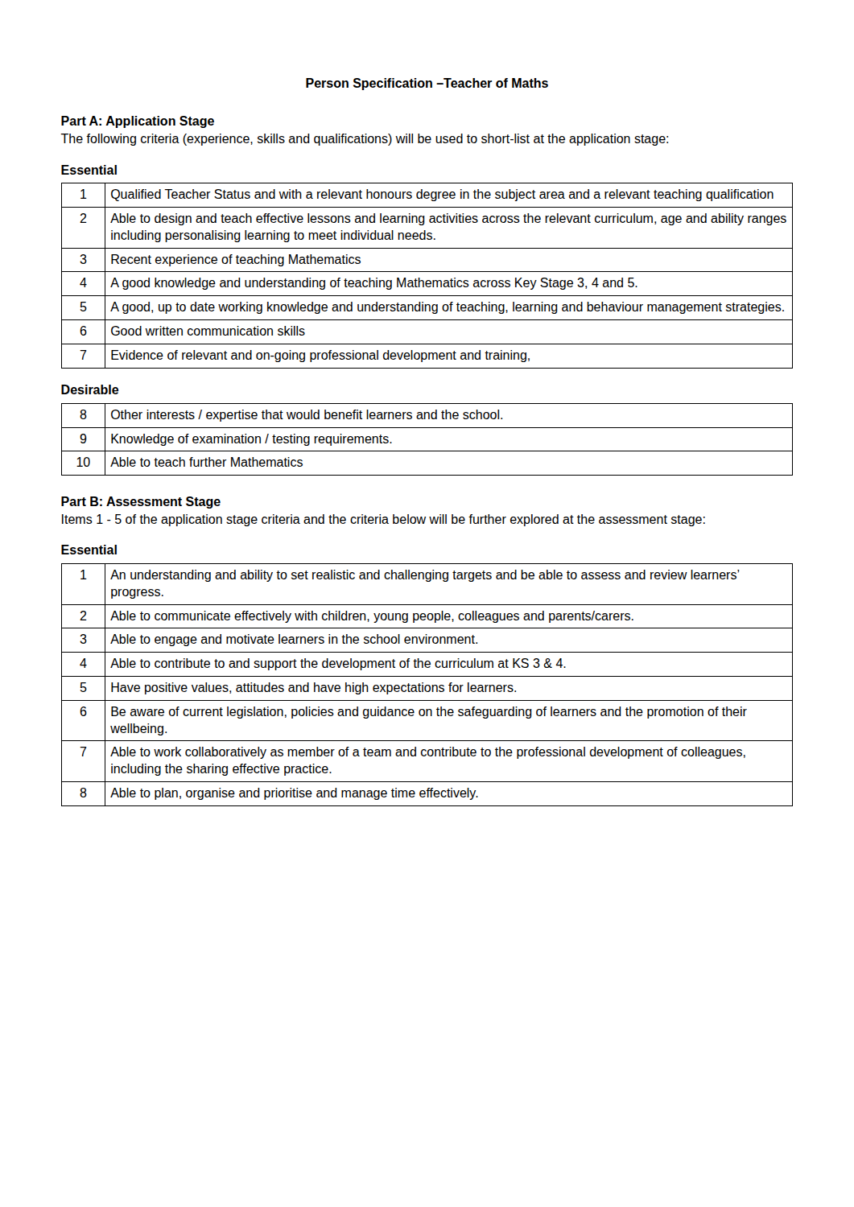Person Specification –Teacher of Maths
Part A: Application Stage
The following criteria (experience, skills and qualifications) will be used to short-list at the application stage:
Essential
| 1 | Qualified Teacher Status and with a relevant honours degree in the subject area and a relevant teaching qualification |
| 2 | Able to design and teach effective lessons and learning activities across the relevant curriculum, age and ability ranges including personalising learning to meet individual needs. |
| 3 | Recent experience of teaching Mathematics |
| 4 | A good knowledge and understanding of teaching Mathematics across Key Stage 3, 4 and 5. |
| 5 | A good, up to date working knowledge and understanding of teaching, learning and behaviour management strategies. |
| 6 | Good written communication skills |
| 7 | Evidence of relevant and on-going professional development and training, |
Desirable
| 8 | Other interests / expertise that would benefit learners and the school. |
| 9 | Knowledge of examination / testing requirements. |
| 10 | Able to teach further Mathematics |
Part B: Assessment Stage
Items 1 - 5 of the application stage criteria and the criteria below will be further explored at the assessment stage:
Essential
| 1 | An understanding and ability to set realistic and challenging targets and be able to assess and review learners’ progress. |
| 2 | Able to communicate effectively with children, young people, colleagues and parents/carers. |
| 3 | Able to engage and motivate learners in the school environment. |
| 4 | Able to contribute to and support the development of the curriculum at KS 3 & 4. |
| 5 | Have positive values, attitudes and have high expectations for learners. |
| 6 | Be aware of current legislation, policies and guidance on the safeguarding of learners and the promotion of their wellbeing. |
| 7 | Able to work collaboratively as member of a team and contribute to the professional development of colleagues, including the sharing effective practice. |
| 8 | Able to plan, organise and prioritise and manage time effectively. |